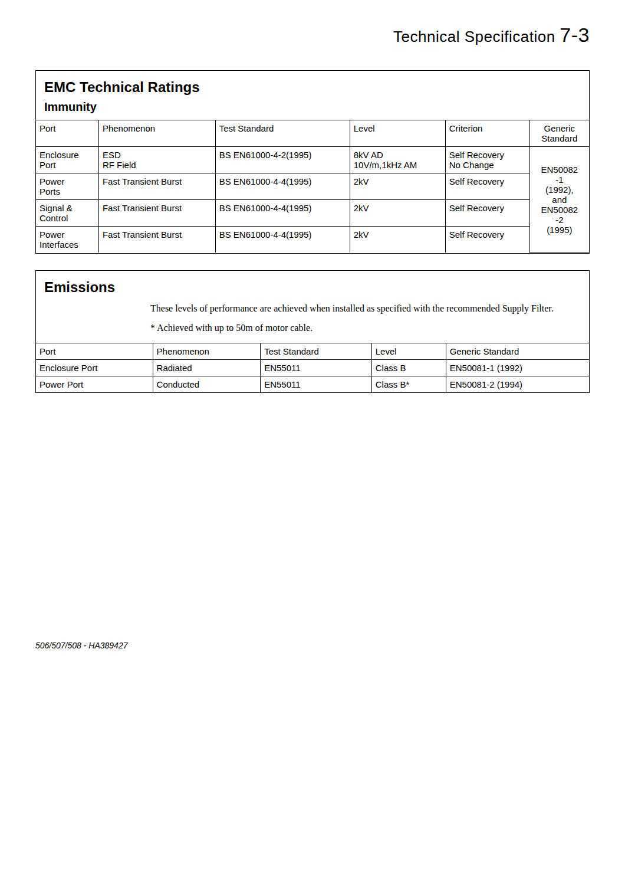Technical Specification 7-3
EMC Technical Ratings
Immunity
| Port | Phenomenon | Test Standard | Level | Criterion | Generic Standard |
| --- | --- | --- | --- | --- | --- |
| Enclosure Port | ESD RF Field | BS EN61000-4-2(1995) | 8kV AD 10V/m,1kHz AM | Self Recovery No Change | EN50082 -1 (1992), and EN50082 -2 (1995) |
| Power Ports | Fast Transient Burst | BS EN61000-4-4(1995) | 2kV | Self Recovery |
| Signal & Control | Fast Transient Burst | BS EN61000-4-4(1995) | 2kV | Self Recovery |
| Power Interfaces | Fast Transient Burst | BS EN61000-4-4(1995) | 2kV | Self Recovery |
Emissions
These levels of performance are achieved when installed as specified with the recommended Supply Filter.
* Achieved with up to 50m of motor cable.
| Port | Phenomenon | Test Standard | Level | Generic Standard |
| --- | --- | --- | --- | --- |
| Enclosure Port | Radiated | EN55011 | Class B | EN50081-1 (1992) |
| Power Port | Conducted | EN55011 | Class B* | EN50081-2 (1994) |
506/507/508 - HA389427